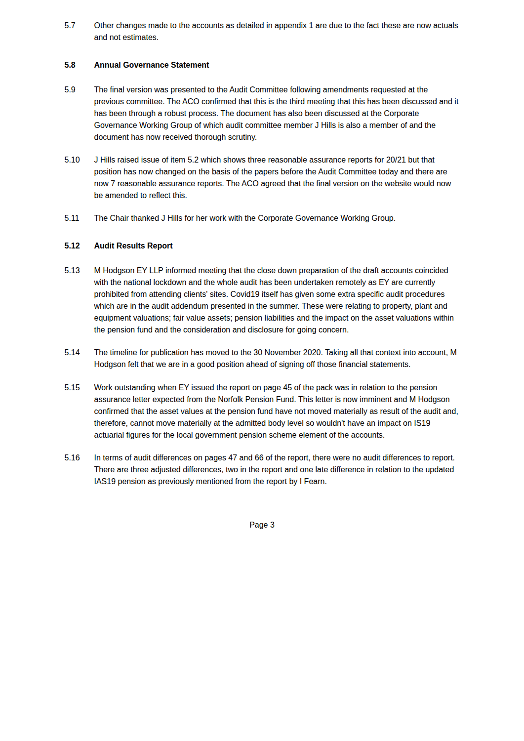5.7
Other changes made to the accounts as detailed in appendix 1 are due to the fact these are now actuals and not estimates.
5.8
Annual Governance Statement
5.9
The final version was presented to the Audit Committee following amendments requested at the previous committee. The ACO confirmed that this is the third meeting that this has been discussed and it has been through a robust process. The document has also been discussed at the Corporate Governance Working Group of which audit committee member J Hills is also a member of and the document has now received thorough scrutiny.
5.10
J Hills raised issue of item 5.2 which shows three reasonable assurance reports for 20/21 but that position has now changed on the basis of the papers before the Audit Committee today and there are now 7 reasonable assurance reports. The ACO agreed that the final version on the website would now be amended to reflect this.
5.11
The Chair thanked J Hills for her work with the Corporate Governance Working Group.
5.12
Audit Results Report
5.13
M Hodgson EY LLP informed meeting that the close down preparation of the draft accounts coincided with the national lockdown and the whole audit has been undertaken remotely as EY are currently prohibited from attending clients' sites. Covid19 itself has given some extra specific audit procedures which are in the audit addendum presented in the summer. These were relating to property, plant and equipment valuations; fair value assets; pension liabilities and the impact on the asset valuations within the pension fund and the consideration and disclosure for going concern.
5.14
The timeline for publication has moved to the 30 November 2020. Taking all that context into account, M Hodgson felt that we are in a good position ahead of signing off those financial statements.
5.15
Work outstanding when EY issued the report on page 45 of the pack was in relation to the pension assurance letter expected from the Norfolk Pension Fund. This letter is now imminent and M Hodgson confirmed that the asset values at the pension fund have not moved materially as result of the audit and, therefore, cannot move materially at the admitted body level so wouldn't have an impact on IS19 actuarial figures for the local government pension scheme element of the accounts.
5.16
In terms of audit differences on pages 47 and 66 of the report, there were no audit differences to report. There are three adjusted differences, two in the report and one late difference in relation to the updated IAS19 pension as previously mentioned from the report by I Fearn.
Page 3